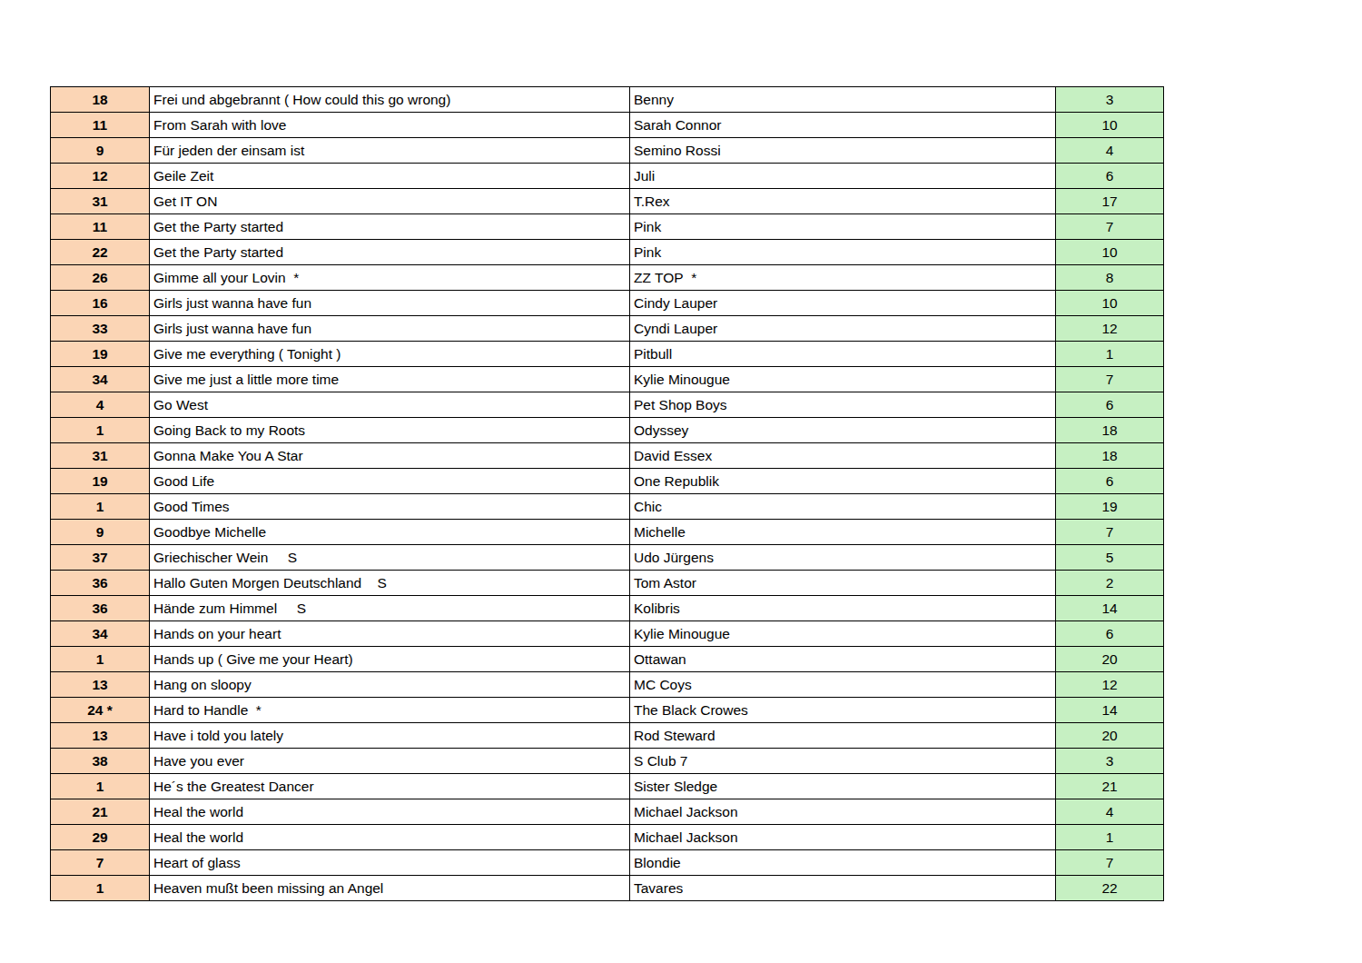| 18 | Frei und abgebrannt ( How could this go wrong) | Benny | 3 |
| 11 | From Sarah with love | Sarah Connor | 10 |
| 9 | Für jeden der einsam ist | Semino Rossi | 4 |
| 12 | Geile Zeit | Juli | 6 |
| 31 | Get IT ON | T.Rex | 17 |
| 11 | Get the Party started | Pink | 7 |
| 22 | Get the Party started | Pink | 10 |
| 26 | Gimme all your Lovin * | ZZ TOP * | 8 |
| 16 | Girls just wanna have fun | Cindy Lauper | 10 |
| 33 | Girls just wanna have fun | Cyndi Lauper | 12 |
| 19 | Give me everything ( Tonight ) | Pitbull | 1 |
| 34 | Give me just a little more time | Kylie Minougue | 7 |
| 4 | Go West | Pet Shop Boys | 6 |
| 1 | Going Back to my Roots | Odyssey | 18 |
| 31 | Gonna Make You A Star | David Essex | 18 |
| 19 | Good Life | One Republik | 6 |
| 1 | Good Times | Chic | 19 |
| 9 | Goodbye Michelle | Michelle | 7 |
| 37 | Griechischer Wein S | Udo Jürgens | 5 |
| 36 | Hallo Guten Morgen Deutschland S | Tom Astor | 2 |
| 36 | Hände zum Himmel S | Kolibris | 14 |
| 34 | Hands on your heart | Kylie Minougue | 6 |
| 1 | Hands up ( Give me your Heart) | Ottawan | 20 |
| 13 | Hang on sloopy | MC Coys | 12 |
| 24 * | Hard to Handle * | The Black Crowes | 14 |
| 13 | Have i told you lately | Rod Steward | 20 |
| 38 | Have you ever | S Club 7 | 3 |
| 1 | He´s the Greatest Dancer | Sister Sledge | 21 |
| 21 | Heal the world | Michael Jackson | 4 |
| 29 | Heal the world | Michael Jackson | 1 |
| 7 | Heart of glass | Blondie | 7 |
| 1 | Heaven mußt been missing an Angel | Tavares | 22 |